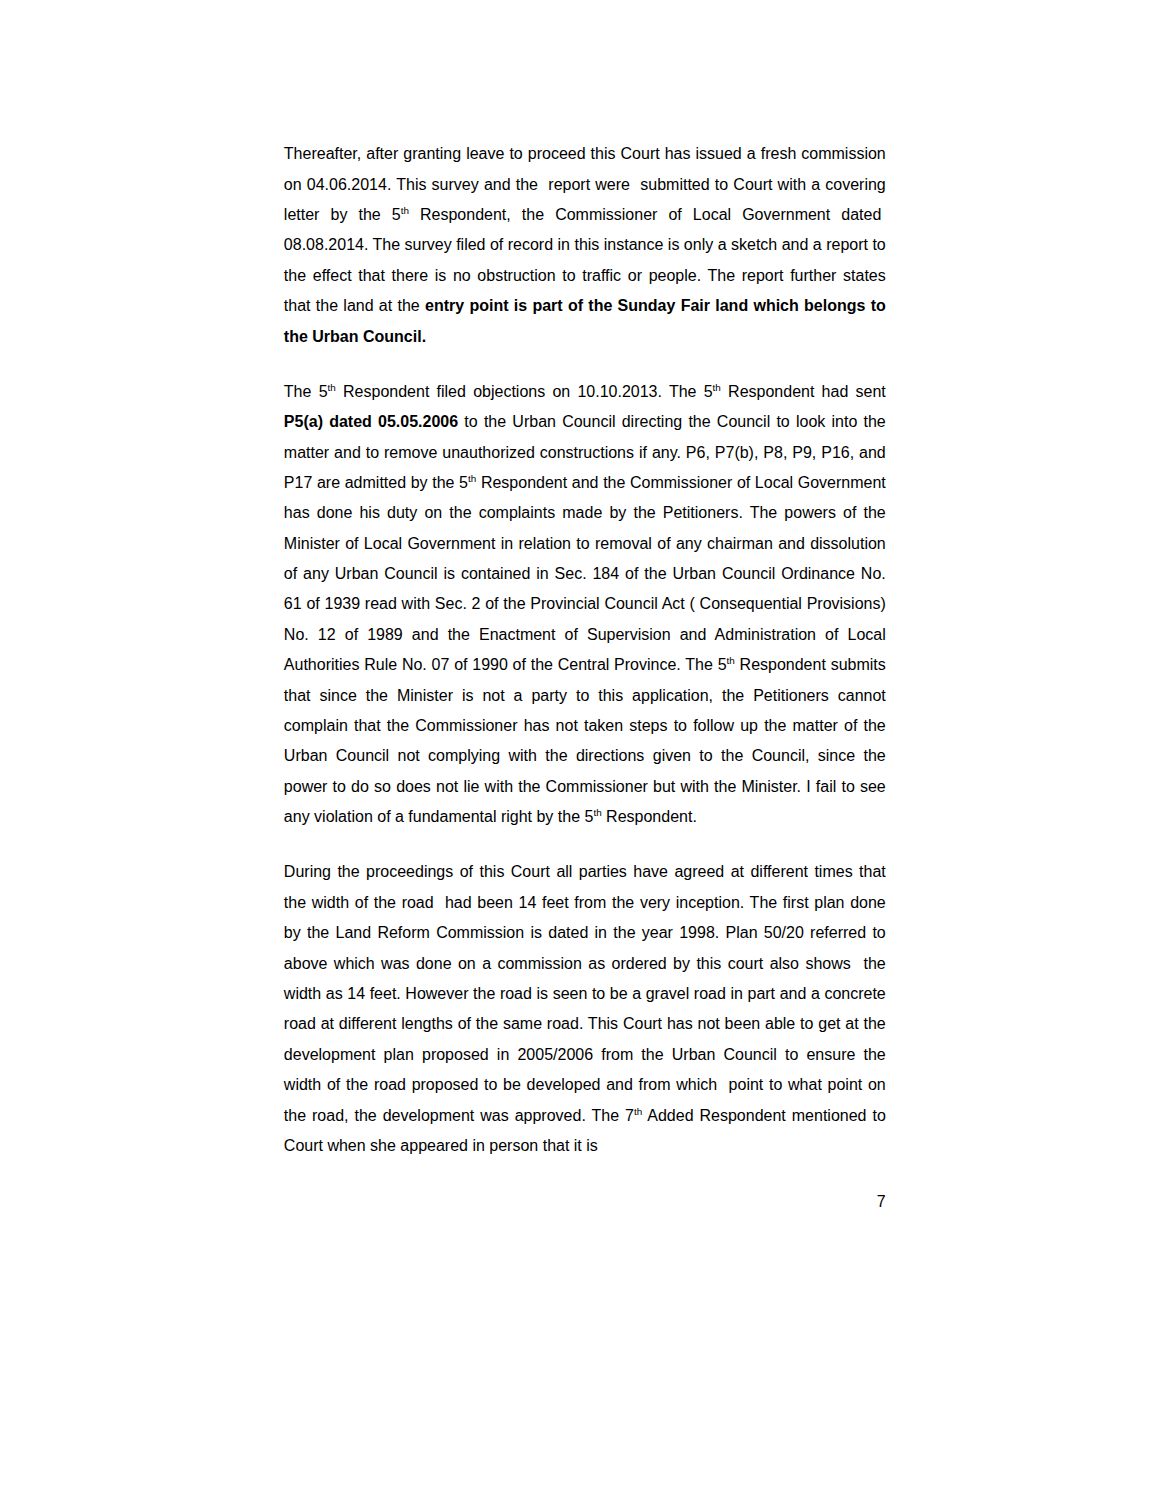Thereafter, after granting leave to proceed this Court has issued a fresh commission on 04.06.2014. This survey and the report were submitted to Court with a covering letter by the 5th Respondent, the Commissioner of Local Government dated 08.08.2014. The survey filed of record in this instance is only a sketch and a report to the effect that there is no obstruction to traffic or people. The report further states that the land at the entry point is part of the Sunday Fair land which belongs to the Urban Council.
The 5th Respondent filed objections on 10.10.2013. The 5th Respondent had sent P5(a) dated 05.05.2006 to the Urban Council directing the Council to look into the matter and to remove unauthorized constructions if any. P6, P7(b), P8, P9, P16, and P17 are admitted by the 5th Respondent and the Commissioner of Local Government has done his duty on the complaints made by the Petitioners. The powers of the Minister of Local Government in relation to removal of any chairman and dissolution of any Urban Council is contained in Sec. 184 of the Urban Council Ordinance No. 61 of 1939 read with Sec. 2 of the Provincial Council Act ( Consequential Provisions) No. 12 of 1989 and the Enactment of Supervision and Administration of Local Authorities Rule No. 07 of 1990 of the Central Province. The 5th Respondent submits that since the Minister is not a party to this application, the Petitioners cannot complain that the Commissioner has not taken steps to follow up the matter of the Urban Council not complying with the directions given to the Council, since the power to do so does not lie with the Commissioner but with the Minister. I fail to see any violation of a fundamental right by the 5th Respondent.
During the proceedings of this Court all parties have agreed at different times that the width of the road had been 14 feet from the very inception. The first plan done by the Land Reform Commission is dated in the year 1998. Plan 50/20 referred to above which was done on a commission as ordered by this court also shows the width as 14 feet. However the road is seen to be a gravel road in part and a concrete road at different lengths of the same road. This Court has not been able to get at the development plan proposed in 2005/2006 from the Urban Council to ensure the width of the road proposed to be developed and from which point to what point on the road, the development was approved. The 7th Added Respondent mentioned to Court when she appeared in person that it is
7